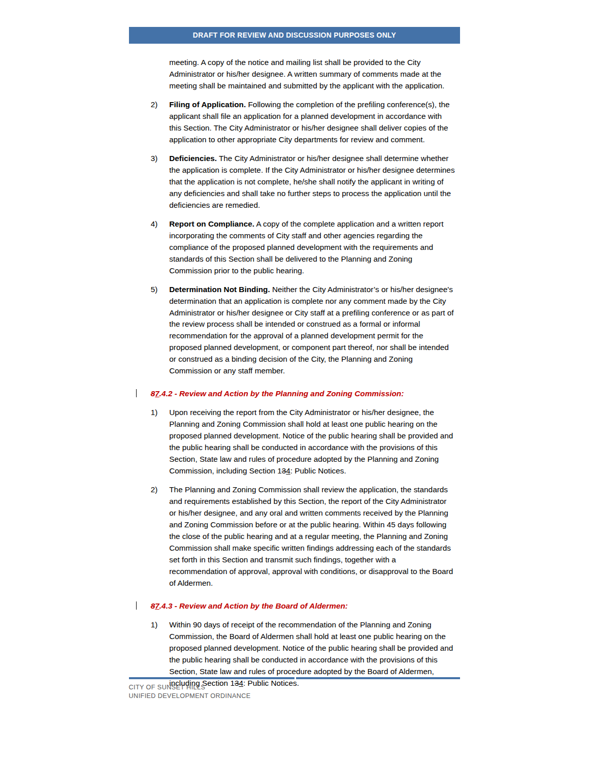DRAFT FOR REVIEW AND DISCUSSION PURPOSES ONLY
meeting. A copy of the notice and mailing list shall be provided to the City Administrator or his/her designee. A written summary of comments made at the meeting shall be maintained and submitted by the applicant with the application.
2) Filing of Application. Following the completion of the prefiling conference(s), the applicant shall file an application for a planned development in accordance with this Section. The City Administrator or his/her designee shall deliver copies of the application to other appropriate City departments for review and comment.
3) Deficiencies. The City Administrator or his/her designee shall determine whether the application is complete. If the City Administrator or his/her designee determines that the application is not complete, he/she shall notify the applicant in writing of any deficiencies and shall take no further steps to process the application until the deficiencies are remedied.
4) Report on Compliance. A copy of the complete application and a written report incorporating the comments of City staff and other agencies regarding the compliance of the proposed planned development with the requirements and standards of this Section shall be delivered to the Planning and Zoning Commission prior to the public hearing.
5) Determination Not Binding. Neither the City Administrator’s or his/her designee's determination that an application is complete nor any comment made by the City Administrator or his/her designee or City staff at a prefiling conference or as part of the review process shall be intended or construed as a formal or informal recommendation for the approval of a planned development permit for the proposed planned development, or component part thereof, nor shall be intended or construed as a binding decision of the City, the Planning and Zoning Commission or any staff member.
87.4.2 - Review and Action by the Planning and Zoning Commission:
1) Upon receiving the report from the City Administrator or his/her designee, the Planning and Zoning Commission shall hold at least one public hearing on the proposed planned development. Notice of the public hearing shall be provided and the public hearing shall be conducted in accordance with the provisions of this Section, State law and rules of procedure adopted by the Planning and Zoning Commission, including Section 134: Public Notices.
2) The Planning and Zoning Commission shall review the application, the standards and requirements established by this Section, the report of the City Administrator or his/her designee, and any oral and written comments received by the Planning and Zoning Commission before or at the public hearing. Within 45 days following the close of the public hearing and at a regular meeting, the Planning and Zoning Commission shall make specific written findings addressing each of the standards set forth in this Section and transmit such findings, together with a recommendation of approval, approval with conditions, or disapproval to the Board of Aldermen.
87.4.3 - Review and Action by the Board of Aldermen:
1) Within 90 days of receipt of the recommendation of the Planning and Zoning Commission, the Board of Aldermen shall hold at least one public hearing on the proposed planned development. Notice of the public hearing shall be provided and the public hearing shall be conducted in accordance with the provisions of this Section, State law and rules of procedure adopted by the Board of Aldermen, including Section 134: Public Notices.
CITY OF SUNSET HILLS
UNIFIED DEVELOPMENT ORDINANCE